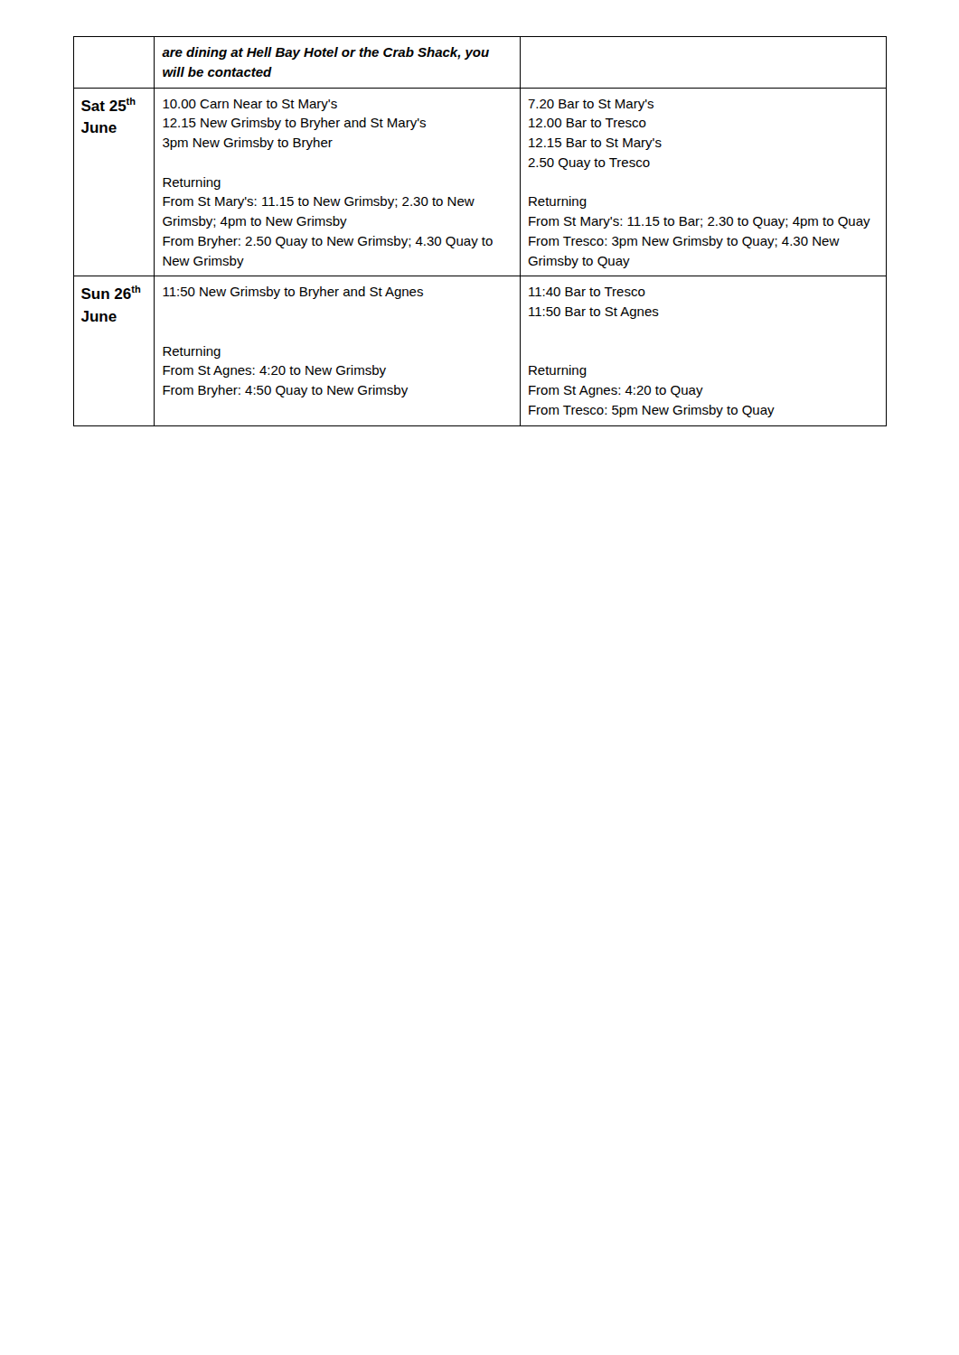| | are dining at Hell Bay Hotel or the Crab Shack, you will be contacted | |
| Sat 25 th June | 10.00 Carn Near to St Mary's 12.15 New Grimsby to Bryher and St Mary's 3pm New Grimsby to Bryher Returning From St Mary's: 11.15 to New Grimsby; 2.30 to New Grimsby; 4pm to New Grimsby From Bryher: 2.50 Quay to New Grimsby; 4.30 Quay to New Grimsby | 7.20 Bar to St Mary's 12.00 Bar to Tresco 12.15 Bar to St Mary's 2.50 Quay to Tresco Returning From St Mary's: 11.15 to Bar; 2.30 to Quay; 4pm to Quay From Tresco: 3pm New Grimsby to Quay; 4.30 New Grimsby to Quay |
| Sun 26 th June | 11:50 New Grimsby to Bryher and St Agnes Returning From St Agnes: 4:20 to New Grimsby From Bryher: 4:50 Quay to New Grimsby | 11:40 Bar to Tresco 11:50 Bar to St Agnes Returning From St Agnes: 4:20 to Quay From Tresco: 5pm New Grimsby to Quay |